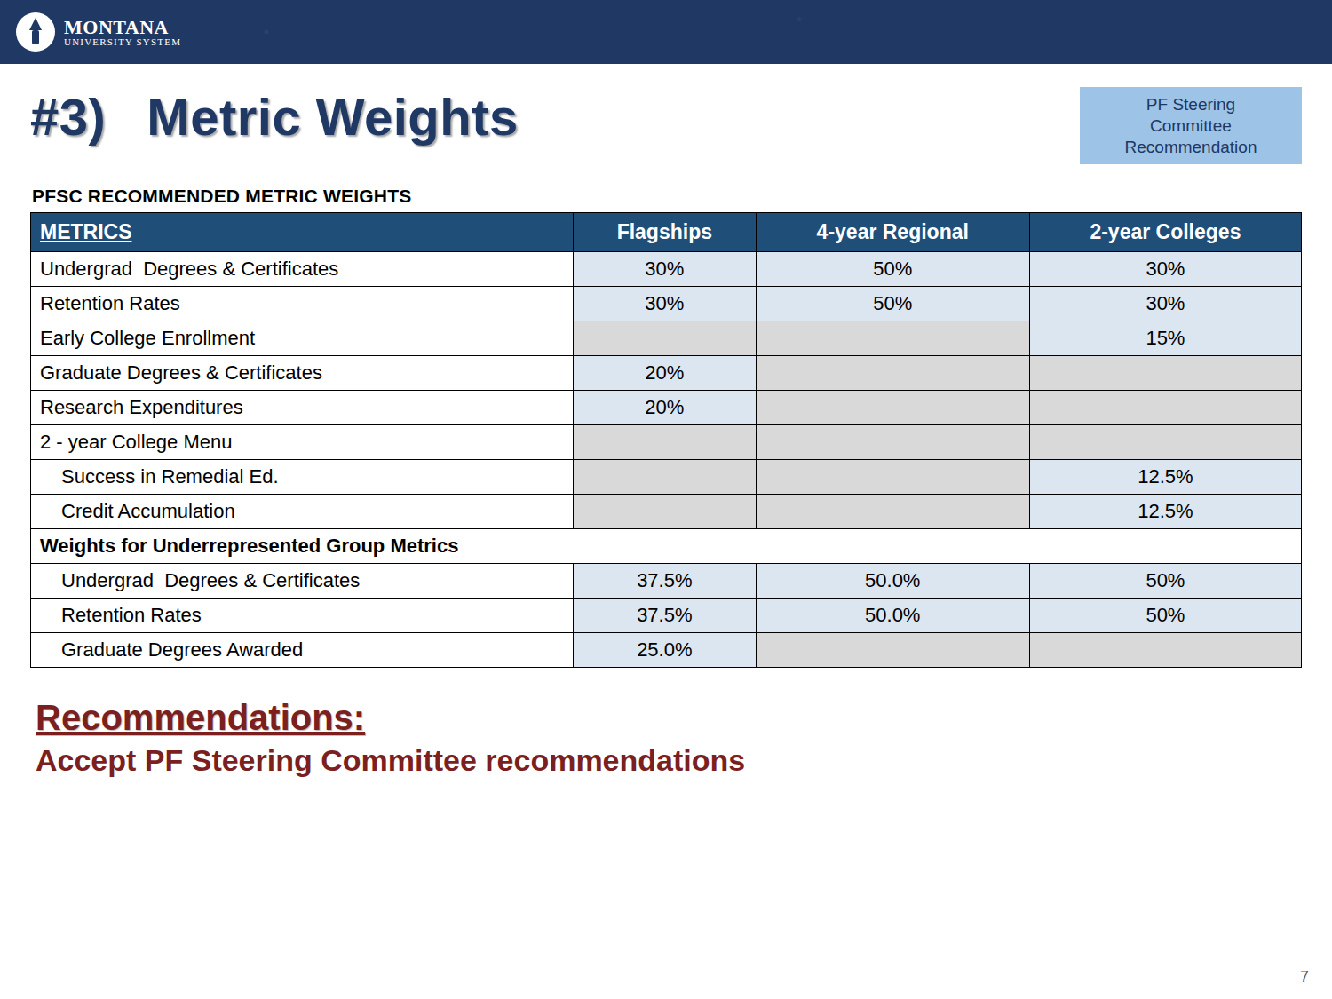MONTANA
UNIVERSITY SYSTEM
#3) Metric Weights
PF Steering
Committee
Recommendation
PFSC RECOMMENDED METRIC WEIGHTS
| METRICS | Flagships | 4-year Regional | 2-year Colleges |
| --- | --- | --- | --- |
| Undergrad Degrees & Certificates | 30% | 50% | 30% |
| Retention Rates | 30% | 50% | 30% |
| Early College Enrollment | | | 15% |
| Graduate Degrees & Certificates | 20% | | |
| Research Expenditures | 20% | | |
| 2 - year College Menu | | | |
| Success in Remedial Ed. | | | 12.5% |
| Credit Accumulation | | | 12.5% |
| Weights for Underrepresented Group Metrics |
| Undergrad Degrees & Certificates | 37.5% | 50.0% | 50% |
| Retention Rates | 37.5% | 50.0% | 50% |
| Graduate Degrees Awarded | 25.0% | | |
Recommendations:
Accept PF Steering Committee recommendations
7